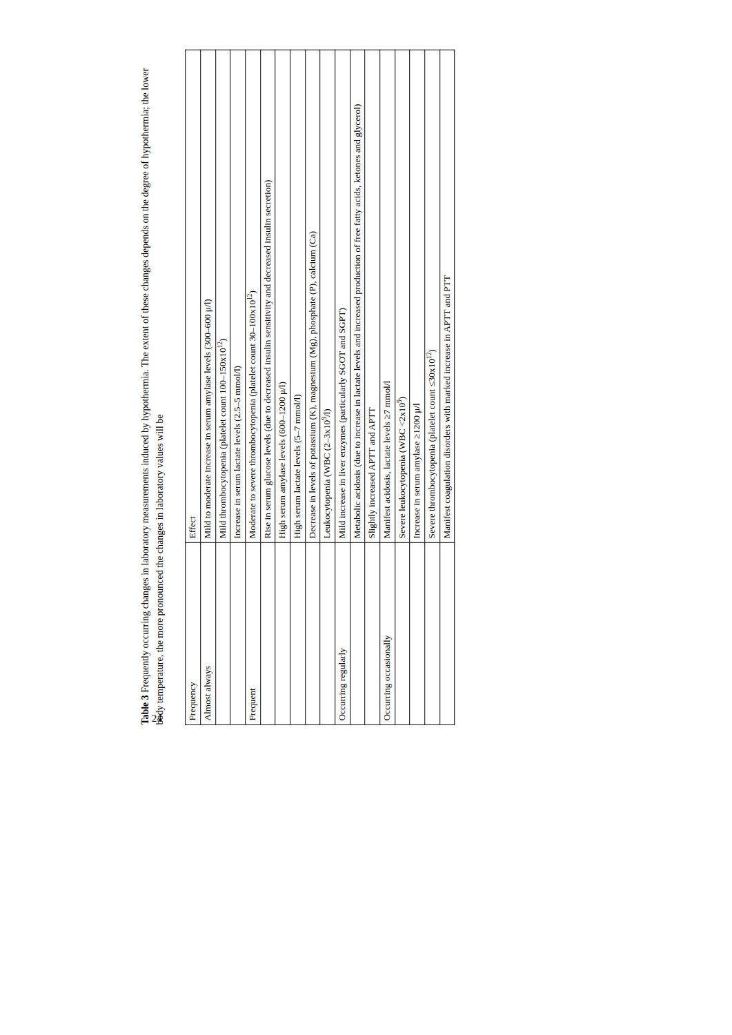Table 3 Frequently occurring changes in laboratory measurements induced by hypothermia. The extent of these changes depends on the degree of hypothermia; the lower body temperature, the more pronounced the changes in laboratory values will be
| Frequency | Effect |
| --- | --- |
| Almost always | Mild to moderate increase in serum amylase levels (300–600 μ/l) |
| | Mild thrombocytopenia (platelet count 100–150x10 12 ) |
| | Increase in serum lactate levels (2.5–5 mmol/l) |
| Frequent | Moderate to severe thrombocytopenia (platelet count 30–100x10 12 ) |
| | Rise in serum glucose levels (due to decreased insulin sensitivity and decreased insulin secretion) |
| | High serum amylase levels (600–1200 μ/l) |
| | High serum lactate levels (5–7 mmol/l) |
| | Decrease in levels of potassium (K), magnesium (Mg), phosphate (P), calcium (Ca) |
| | Leukocytopenia (WBC (2–3x10 9 /l) |
| Occurring regularly | Mild increase in liver enzymes (particularly SGOT and SGPT) |
| | Metabolic acidosis (due to increase in lactate levels and increased production of free fatty acids, ketones and glycerol) |
| | Slightly increased APTT and APTT |
| Occurring occasionally | Manifest acidosis, lactate levels ≥7 mmol/l |
| | Severe leukocytopenia (WBC <2x10 9 ) |
| | Increase in serum amylase ≥1200 μ/l |
| | Severe thrombocytopenia (platelet count ≤30x10 12 ) |
| | Manifest coagulation disorders with marked increase in APTT and PTT |
24